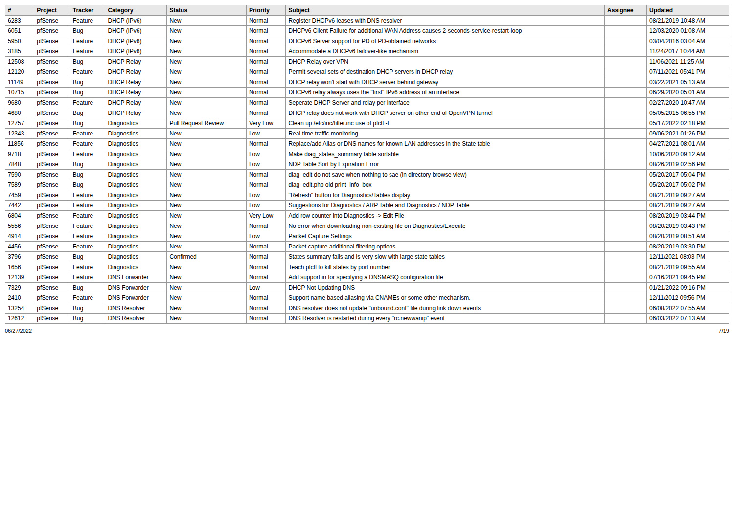| # | Project | Tracker | Category | Status | Priority | Subject | Assignee | Updated |
| --- | --- | --- | --- | --- | --- | --- | --- | --- |
| 6283 | pfSense | Feature | DHCP (IPv6) | New | Normal | Register DHCPv6 leases with DNS resolver | | 08/21/2019 10:48 AM |
| 6051 | pfSense | Bug | DHCP (IPv6) | New | Normal | DHCPv6 Client Failure for additional WAN Address causes 2-seconds-service-restart-loop | | 12/03/2020 01:08 AM |
| 5950 | pfSense | Feature | DHCP (IPv6) | New | Normal | DHCPv6 Server support for PD of PD-obtained networks | | 03/04/2016 03:04 AM |
| 3185 | pfSense | Feature | DHCP (IPv6) | New | Normal | Accommodate a DHCPv6 failover-like mechanism | | 11/24/2017 10:44 AM |
| 12508 | pfSense | Bug | DHCP Relay | New | Normal | DHCP Relay over VPN | | 11/06/2021 11:25 AM |
| 12120 | pfSense | Feature | DHCP Relay | New | Normal | Permit several sets of destination DHCP servers in DHCP relay | | 07/11/2021 05:41 PM |
| 11149 | pfSense | Bug | DHCP Relay | New | Normal | DHCP relay won't start with DHCP server behind gateway | | 03/22/2021 05:13 AM |
| 10715 | pfSense | Bug | DHCP Relay | New | Normal | DHCPv6 relay always uses the "first" IPv6 address of an interface | | 06/29/2020 05:01 AM |
| 9680 | pfSense | Feature | DHCP Relay | New | Normal | Seperate DHCP Server and relay per interface | | 02/27/2020 10:47 AM |
| 4680 | pfSense | Bug | DHCP Relay | New | Normal | DHCP relay does not work with DHCP server on other end of OpenVPN tunnel | | 05/05/2015 06:55 PM |
| 12757 | pfSense | Bug | Diagnostics | Pull Request Review | Very Low | Clean up /etc/inc/filter.inc use of pfctl -F | | 05/17/2022 02:18 PM |
| 12343 | pfSense | Feature | Diagnostics | New | Low | Real time traffic monitoring | | 09/06/2021 01:26 PM |
| 11856 | pfSense | Feature | Diagnostics | New | Normal | Replace/add Alias or DNS names for known LAN addresses in the State table | | 04/27/2021 08:01 AM |
| 9718 | pfSense | Feature | Diagnostics | New | Low | Make diag_states_summary table sortable | | 10/06/2020 09:12 AM |
| 7848 | pfSense | Bug | Diagnostics | New | Low | NDP Table Sort by Expiration Error | | 08/26/2019 02:56 PM |
| 7590 | pfSense | Bug | Diagnostics | New | Normal | diag_edit do not save when nothing to sae (in directory browse view) | | 05/20/2017 05:04 PM |
| 7589 | pfSense | Bug | Diagnostics | New | Normal | diag_edit.php old print_info_box | | 05/20/2017 05:02 PM |
| 7459 | pfSense | Feature | Diagnostics | New | Low | "Refresh" button for Diagnostics/Tables display | | 08/21/2019 09:27 AM |
| 7442 | pfSense | Feature | Diagnostics | New | Low | Suggestions for Diagnostics / ARP Table and Diagnostics / NDP Table | | 08/21/2019 09:27 AM |
| 6804 | pfSense | Feature | Diagnostics | New | Very Low | Add row counter into Diagnostics -> Edit File | | 08/20/2019 03:44 PM |
| 5556 | pfSense | Feature | Diagnostics | New | Normal | No error when downloading non-existing file on Diagnostics/Execute | | 08/20/2019 03:43 PM |
| 4914 | pfSense | Feature | Diagnostics | New | Low | Packet Capture Settings | | 08/20/2019 08:51 AM |
| 4456 | pfSense | Feature | Diagnostics | New | Normal | Packet capture additional filtering options | | 08/20/2019 03:30 PM |
| 3796 | pfSense | Bug | Diagnostics | Confirmed | Normal | States summary fails and is very slow with large state tables | | 12/11/2021 08:03 PM |
| 1656 | pfSense | Feature | Diagnostics | New | Normal | Teach pfctl to kill states by port number | | 08/21/2019 09:55 AM |
| 12139 | pfSense | Feature | DNS Forwarder | New | Normal | Add support in for specifying a DNSMASQ configuration file | | 07/16/2021 09:45 PM |
| 7329 | pfSense | Bug | DNS Forwarder | New | Low | DHCP Not Updating DNS | | 01/21/2022 09:16 PM |
| 2410 | pfSense | Feature | DNS Forwarder | New | Normal | Support name based aliasing via CNAMEs or some other mechanism. | | 12/11/2012 09:56 PM |
| 13254 | pfSense | Bug | DNS Resolver | New | Normal | DNS resolver does not update "unbound.conf" file during link down events | | 06/08/2022 07:55 AM |
| 12612 | pfSense | Bug | DNS Resolver | New | Normal | DNS Resolver is restarted during every "rc.newwanip" event | | 06/03/2022 07:13 AM |
06/27/2022 7/19